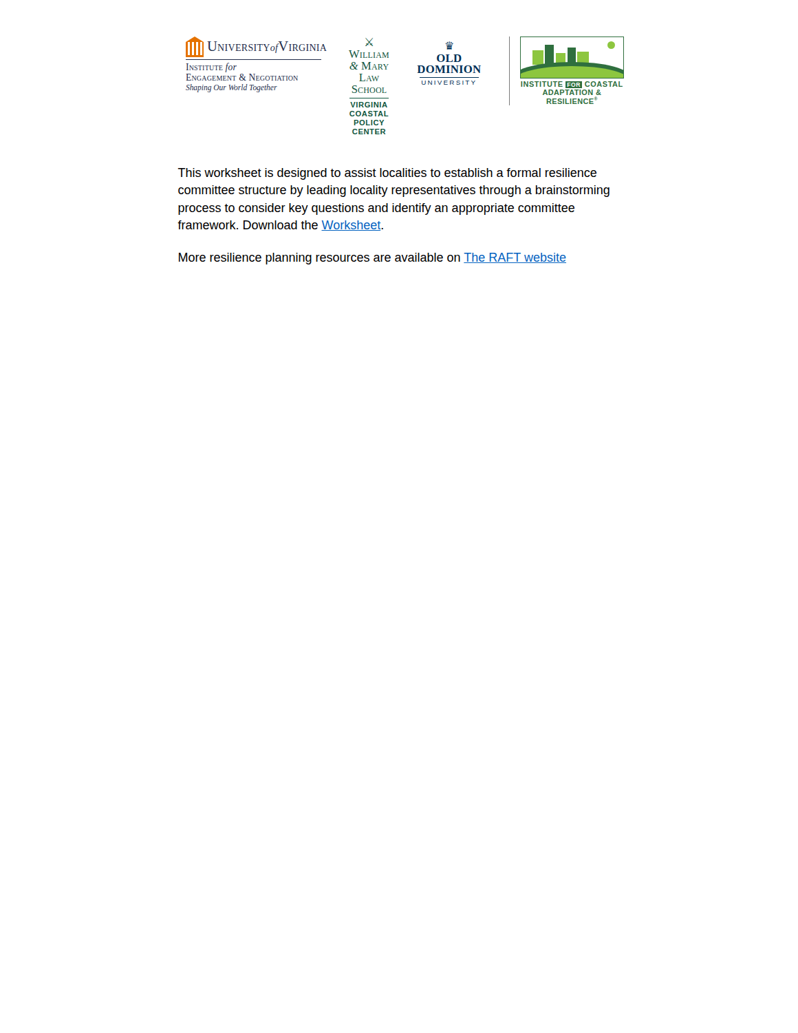Universityof Virginia
Institute for
Engagement & Negotiation
Shaping Our World Together
⚔
William & Mary
Law School
Virginia Coastal
Policy Center
♛
OLD DOMINION
University
Institute for Coastal
Adaptation & Resilience®
This worksheet is designed to assist localities to establish a formal resilience committee structure by leading locality representatives through a brainstorming process to consider key questions and identify an appropriate committee framework. Download the Worksheet.
More resilience planning resources are available on The RAFT website